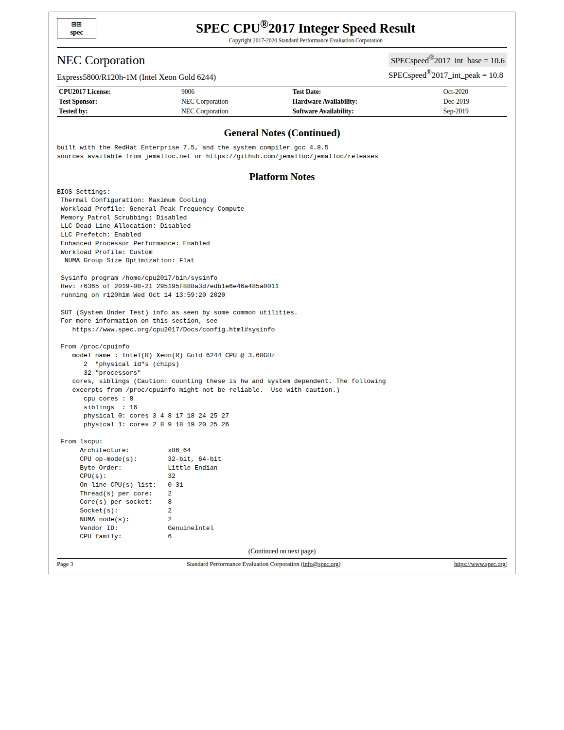⊞⊞
spec
SPEC CPU®2017 Integer Speed Result
Copyright 2017-2020 Standard Performance Evaluation Corporation
NEC Corporation
Express5800/R120h-1M (Intel Xeon Gold 6244)
SPECspeed®2017_int_base = 10.6
SPECspeed®2017_int_peak = 10.8
| CPU2017 License: | 9006 | Test Date: | Oct-2020 |
| Test Sponsor: | NEC Corporation | Hardware Availability: | Dec-2019 |
| Tested by: | NEC Corporation | Software Availability: | Sep-2019 |
General Notes (Continued)
built with the RedHat Enterprise 7.5, and the system compiler gcc 4.8.5
sources available from jemalloc.net or https://github.com/jemalloc/jemalloc/releases
Platform Notes
BIOS Settings:
 Thermal Configuration: Maximum Cooling
 Workload Profile: General Peak Frequency Compute
 Memory Patrol Scrubbing: Disabled
 LLC Dead Line Allocation: Disabled
 LLC Prefetch: Enabled
 Enhanced Processor Performance: Enabled
 Workload Profile: Custom
  NUMA Group Size Optimization: Flat

 Sysinfo program /home/cpu2017/bin/sysinfo
 Rev: r6365 of 2019-08-21 295195f888a3d7edb1e6e46a485a0011
 running on r120h1m Wed Oct 14 13:59:20 2020

 SUT (System Under Test) info as seen by some common utilities.
 For more information on this section, see
    https://www.spec.org/cpu2017/Docs/config.html#sysinfo

 From /proc/cpuinfo
    model name : Intel(R) Xeon(R) Gold 6244 CPU @ 3.60GHz
       2  "physical id"s (chips)
       32 "processors"
    cores, siblings (Caution: counting these is hw and system dependent. The following
    excerpts from /proc/cpuinfo might not be reliable.  Use with caution.)
       cpu cores : 8
       siblings  : 16
       physical 0: cores 3 4 8 17 18 24 25 27
       physical 1: cores 2 8 9 18 19 20 25 26

 From lscpu:
      Architecture:          x86_64
      CPU op-mode(s):        32-bit, 64-bit
      Byte Order:            Little Endian
      CPU(s):                32
      On-line CPU(s) list:   0-31
      Thread(s) per core:    2
      Core(s) per socket:    8
      Socket(s):             2
      NUMA node(s):          2
      Vendor ID:             GenuineIntel
      CPU family:            6
(Continued on next page)
Page 3 Standard Performance Evaluation Corporation (info@spec.org) https://www.spec.org/